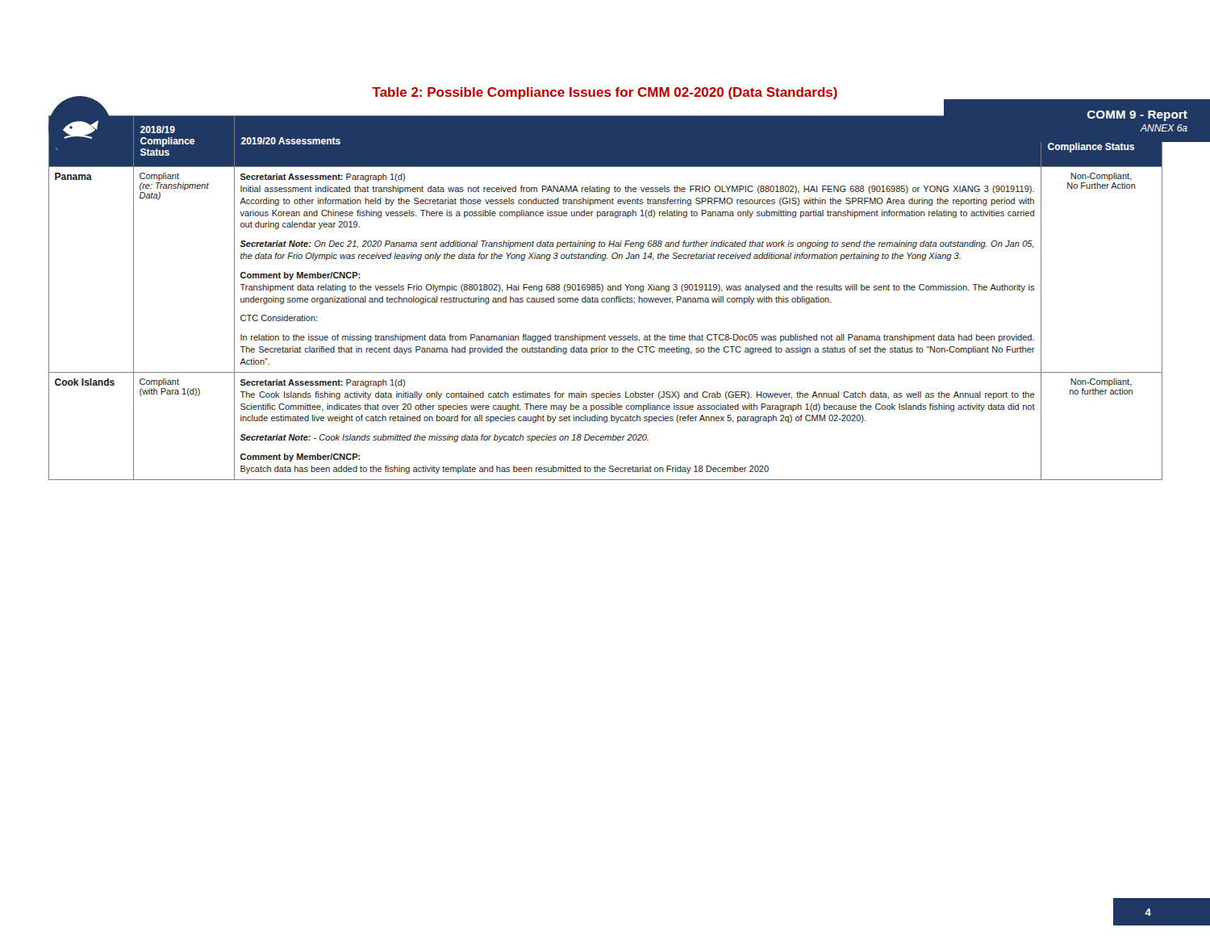COMM 9 - Report
ANNEX 6a
Table 2: Possible Compliance Issues for CMM 02-2020 (Data Standards)
| Member/ CNCP | 2018/19 Compliance Status | 2019/20 Assessments | 2019/20 Compliance Status |
| --- | --- | --- | --- |
| Panama | Compliant (re: Transhipment Data) | Secretariat Assessment: Paragraph 1(d) Initial assessment indicated that transhipment data was not received from PANAMA relating to the vessels the FRIO OLYMPIC (8801802), HAI FENG 688 (9016985) or YONG XIANG 3 (9019119). According to other information held by the Secretariat those vessels conducted transhipment events transferring SPRFMO resources (GIS) within the SPRFMO Area during the reporting period with various Korean and Chinese fishing vessels. There is a possible compliance issue under paragraph 1(d) relating to Panama only submitting partial transhipment information relating to activities carried out during calendar year 2019. Secretariat Note: On Dec 21, 2020 Panama sent additional Transhipment data pertaining to Hai Feng 688 and further indicated that work is ongoing to send the remaining data outstanding. On Jan 05, the data for Frio Olympic was received leaving only the data for the Yong Xiang 3 outstanding. On Jan 14, the Secretariat received additional information pertaining to the Yong Xiang 3. Comment by Member/CNCP: Transhipment data relating to the vessels Frio Olympic (8801802), Hai Feng 688 (9016985) and Yong Xiang 3 (9019119), was analysed and the results will be sent to the Commission. The Authority is undergoing some organizational and technological restructuring and has caused some data conflicts; however, Panama will comply with this obligation. CTC Consideration: In relation to the issue of missing transhipment data from Panamanian flagged transhipment vessels, at the time that CTC8-Doc05 was published not all Panama transhipment data had been provided. The Secretariat clarified that in recent days Panama had provided the outstanding data prior to the CTC meeting, so the CTC agreed to assign a status of set the status to “Non-Compliant No Further Action”. | Non-Compliant, No Further Action |
| Cook Islands | Compliant (with Para 1(d)) | Secretariat Assessment: Paragraph 1(d) The Cook Islands fishing activity data initially only contained catch estimates for main species Lobster (JSX) and Crab (GER). However, the Annual Catch data, as well as the Annual report to the Scientific Committee, indicates that over 20 other species were caught. There may be a possible compliance issue associated with Paragraph 1(d) because the Cook Islands fishing activity data did not include estimated live weight of catch retained on board for all species caught by set including bycatch species (refer Annex 5, paragraph 2q) of CMM 02-2020). Secretariat Note: - Cook Islands submitted the missing data for bycatch species on 18 December 2020. Comment by Member/CNCP: Bycatch data has been added to the fishing activity template and has been resubmitted to the Secretariat on Friday 18 December 2020 | Non-Compliant, no further action |
4